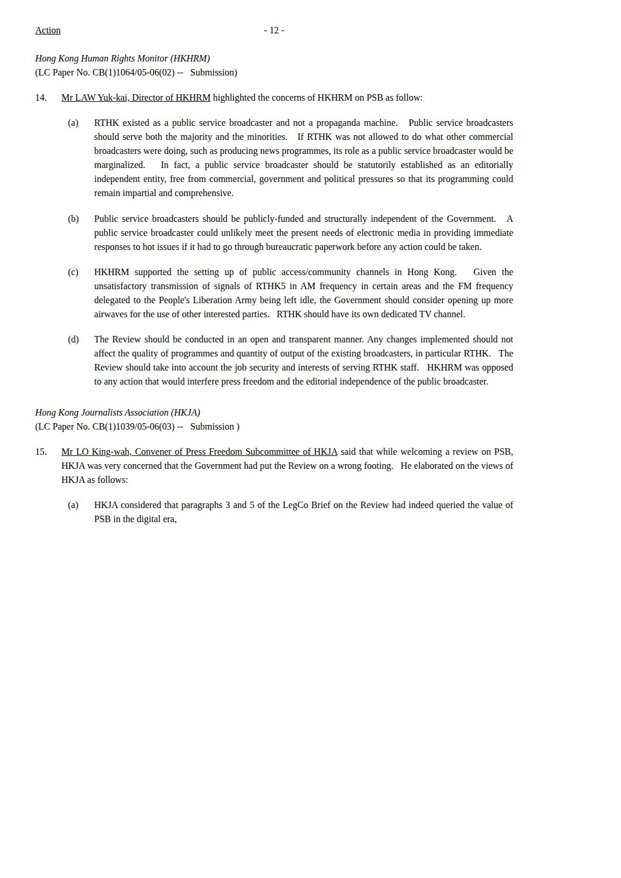Action
- 12 -
Hong Kong Human Rights Monitor (HKHRM)
(LC Paper No. CB(1)1064/05-06(02) -- Submission)
14.
Mr LAW Yuk-kai, Director of HKHRM highlighted the concerns of HKHRM on PSB as follow:
(a) RTHK existed as a public service broadcaster and not a propaganda machine. Public service broadcasters should serve both the majority and the minorities. If RTHK was not allowed to do what other commercial broadcasters were doing, such as producing news programmes, its role as a public service broadcaster would be marginalized. In fact, a public service broadcaster should be statutorily established as an editorially independent entity, free from commercial, government and political pressures so that its programming could remain impartial and comprehensive.
(b) Public service broadcasters should be publicly-funded and structurally independent of the Government. A public service broadcaster could unlikely meet the present needs of electronic media in providing immediate responses to hot issues if it had to go through bureaucratic paperwork before any action could be taken.
(c) HKHRM supported the setting up of public access/community channels in Hong Kong. Given the unsatisfactory transmission of signals of RTHK5 in AM frequency in certain areas and the FM frequency delegated to the People's Liberation Army being left idle, the Government should consider opening up more airwaves for the use of other interested parties. RTHK should have its own dedicated TV channel.
(d) The Review should be conducted in an open and transparent manner. Any changes implemented should not affect the quality of programmes and quantity of output of the existing broadcasters, in particular RTHK. The Review should take into account the job security and interests of serving RTHK staff. HKHRM was opposed to any action that would interfere press freedom and the editorial independence of the public broadcaster.
Hong Kong Journalists Association (HKJA)
(LC Paper No. CB(1)1039/05-06(03) -- Submission )
15.
Mr LO King-wah, Convener of Press Freedom Subcommittee of HKJA said that while welcoming a review on PSB, HKJA was very concerned that the Government had put the Review on a wrong footing. He elaborated on the views of HKJA as follows:
(a) HKJA considered that paragraphs 3 and 5 of the LegCo Brief on the Review had indeed queried the value of PSB in the digital era,